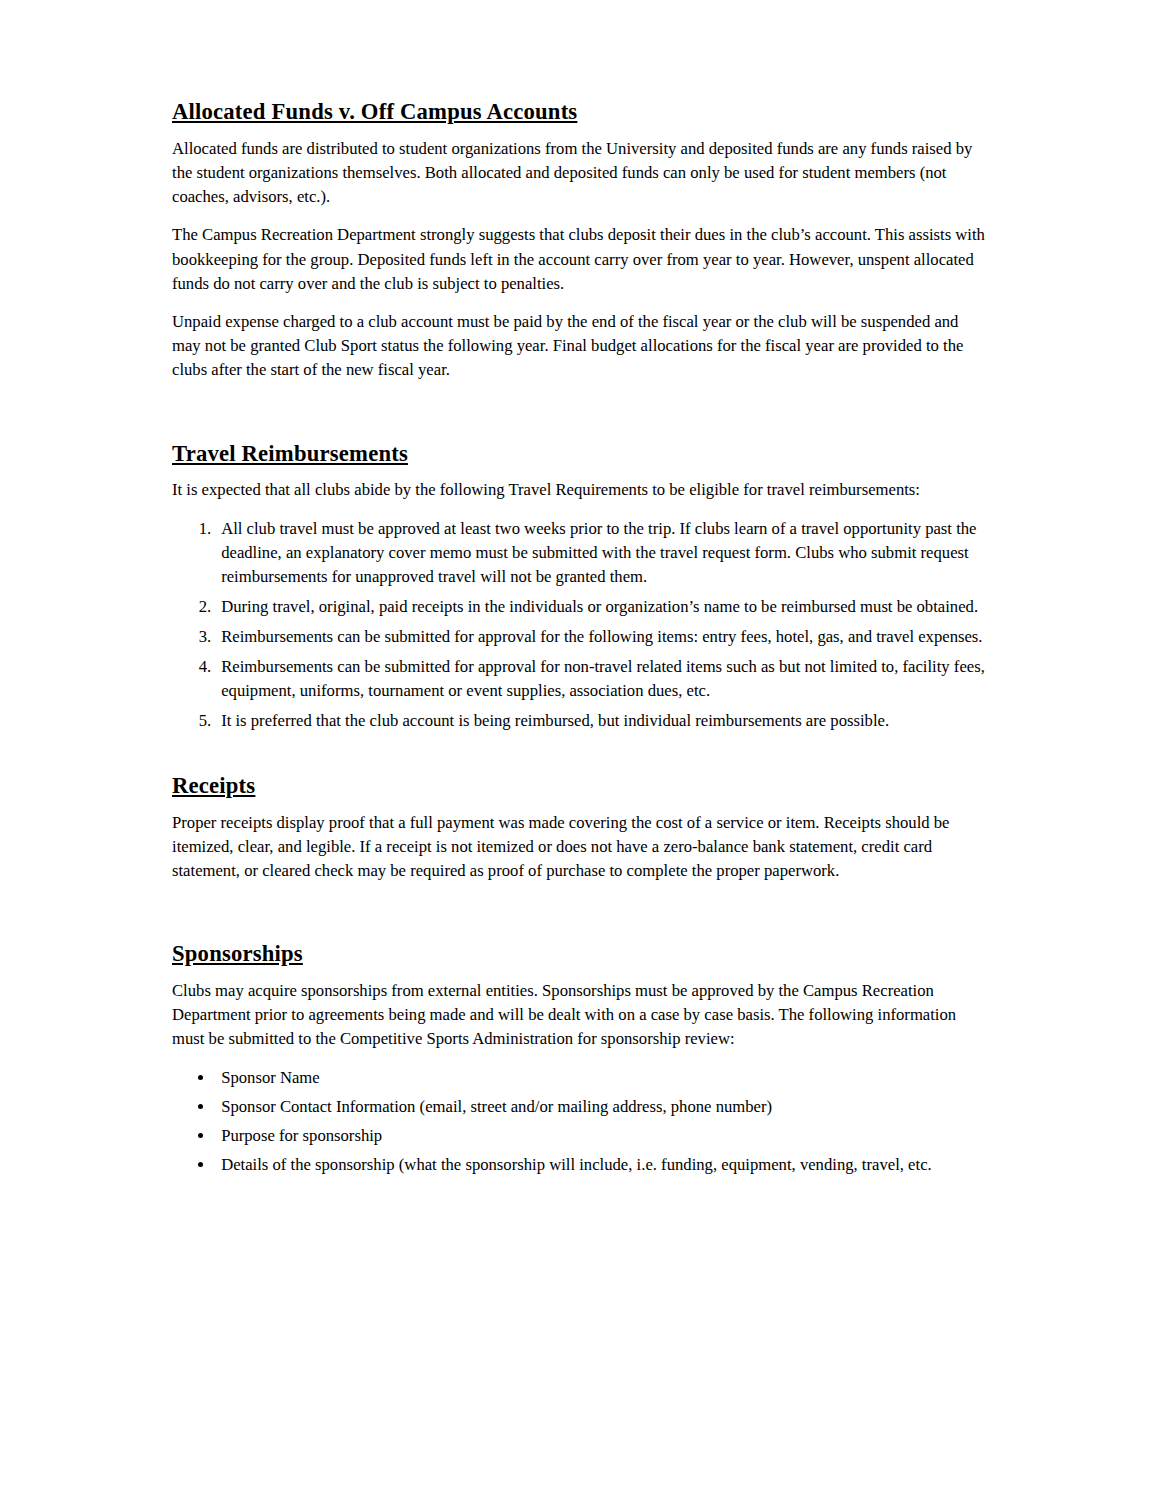Allocated Funds v. Off Campus Accounts
Allocated funds are distributed to student organizations from the University and deposited funds are any funds raised by the student organizations themselves. Both allocated and deposited funds can only be used for student members (not coaches, advisors, etc.).
The Campus Recreation Department strongly suggests that clubs deposit their dues in the club’s account. This assists with bookkeeping for the group. Deposited funds left in the account carry over from year to year. However, unspent allocated funds do not carry over and the club is subject to penalties.
Unpaid expense charged to a club account must be paid by the end of the fiscal year or the club will be suspended and may not be granted Club Sport status the following year. Final budget allocations for the fiscal year are provided to the clubs after the start of the new fiscal year.
Travel Reimbursements
It is expected that all clubs abide by the following Travel Requirements to be eligible for travel reimbursements:
All club travel must be approved at least two weeks prior to the trip. If clubs learn of a travel opportunity past the deadline, an explanatory cover memo must be submitted with the travel request form. Clubs who submit request reimbursements for unapproved travel will not be granted them.
During travel, original, paid receipts in the individuals or organization’s name to be reimbursed must be obtained.
Reimbursements can be submitted for approval for the following items: entry fees, hotel, gas, and travel expenses.
Reimbursements can be submitted for approval for non-travel related items such as but not limited to, facility fees, equipment, uniforms, tournament or event supplies, association dues, etc.
It is preferred that the club account is being reimbursed, but individual reimbursements are possible.
Receipts
Proper receipts display proof that a full payment was made covering the cost of a service or item. Receipts should be itemized, clear, and legible. If a receipt is not itemized or does not have a zero-balance bank statement, credit card statement, or cleared check may be required as proof of purchase to complete the proper paperwork.
Sponsorships
Clubs may acquire sponsorships from external entities. Sponsorships must be approved by the Campus Recreation Department prior to agreements being made and will be dealt with on a case by case basis. The following information must be submitted to the Competitive Sports Administration for sponsorship review:
Sponsor Name
Sponsor Contact Information (email, street and/or mailing address, phone number)
Purpose for sponsorship
Details of the sponsorship (what the sponsorship will include, i.e. funding, equipment, vending, travel, etc.